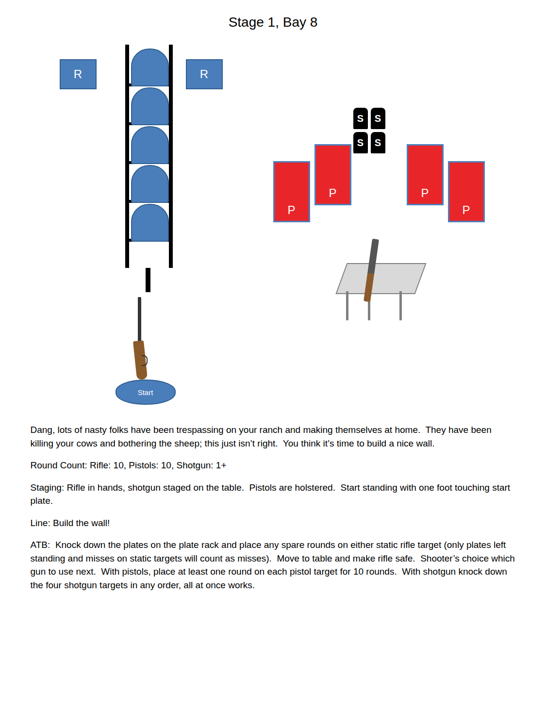Stage 1, Bay 8
R
R
P
P
P
P
S
S
S
S
Start
Dang, lots of nasty folks have been trespassing on your ranch and making themselves at home. They have been killing your cows and bothering the sheep; this just isn’t right. You think it’s time to build a nice wall.
Round Count: Rifle: 10, Pistols: 10, Shotgun: 1+
Staging: Rifle in hands, shotgun staged on the table. Pistols are holstered. Start standing with one foot touching start plate.
Line: Build the wall!
ATB: Knock down the plates on the plate rack and place any spare rounds on either static rifle target (only plates left standing and misses on static targets will count as misses). Move to table and make rifle safe. Shooter’s choice which gun to use next. With pistols, place at least one round on each pistol target for 10 rounds. With shotgun knock down the four shotgun targets in any order, all at once works.